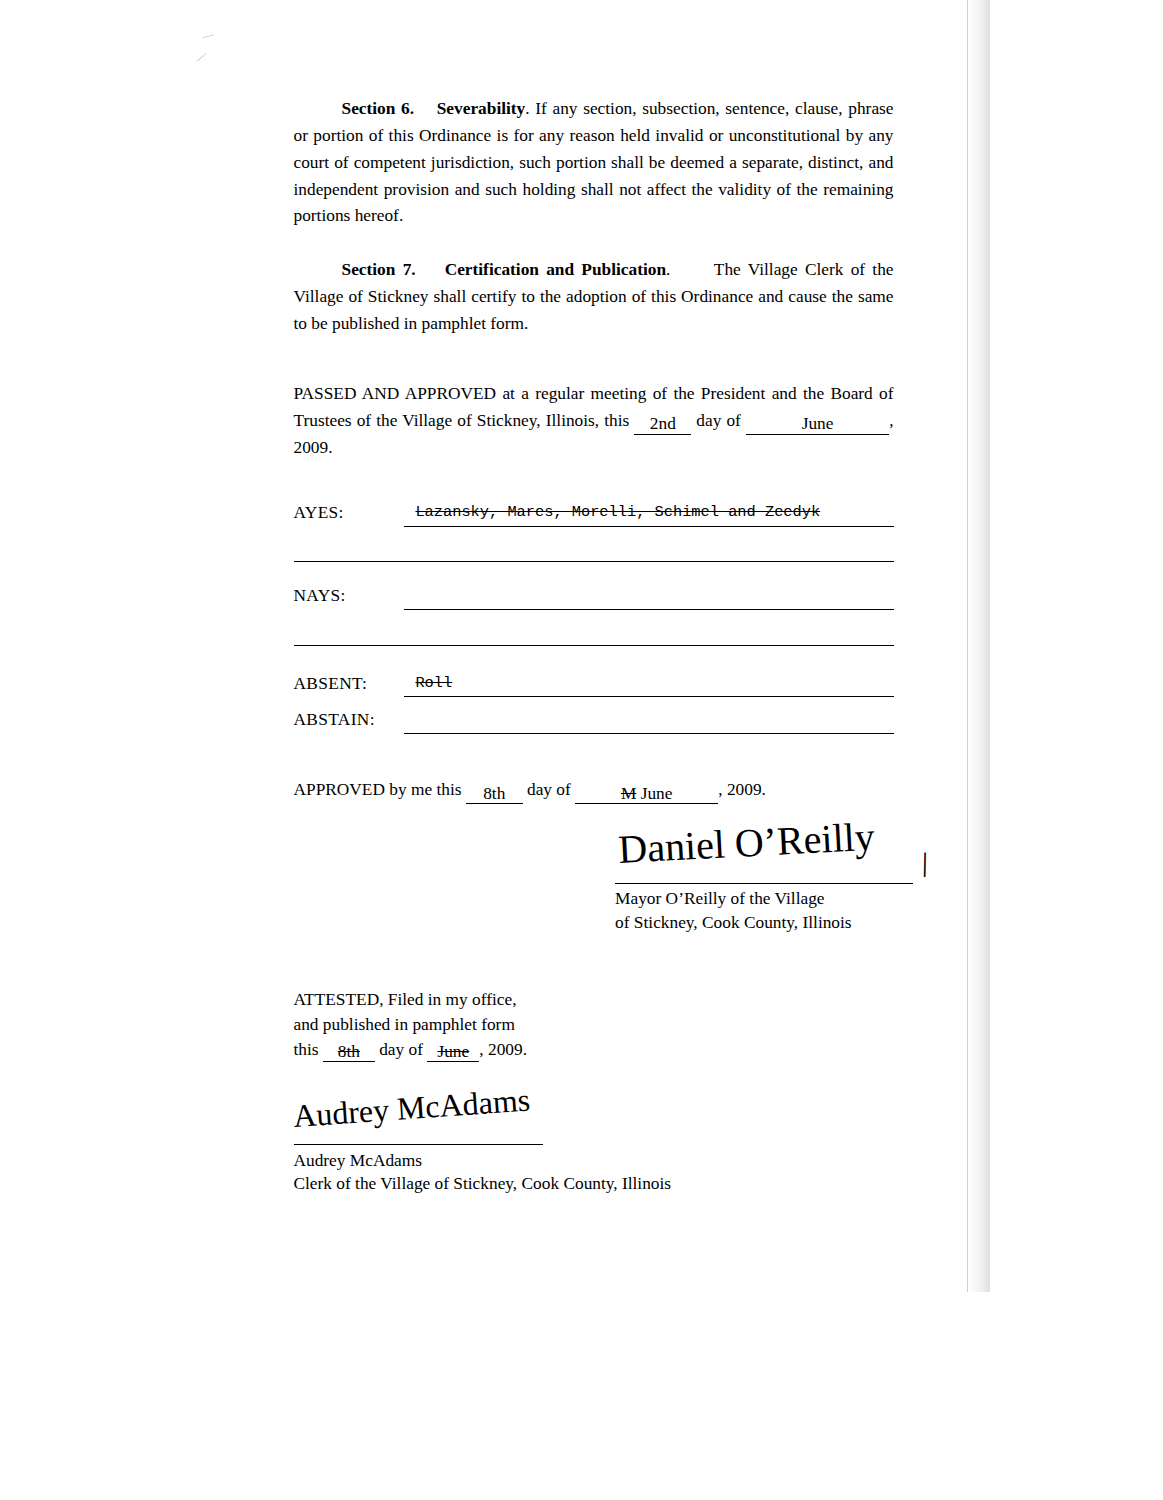— —
Section 6. Severability. If any section, subsection, sentence, clause, phrase or portion of this Ordinance is for any reason held invalid or unconstitutional by any court of competent jurisdiction, such portion shall be deemed a separate, distinct, and independent provision and such holding shall not affect the validity of the remaining portions hereof.
Section 7. Certification and Publication. The Village Clerk of the Village of Stickney shall certify to the adoption of this Ordinance and cause the same to be published in pamphlet form.
PASSED AND APPROVED at a regular meeting of the President and the Board of Trustees of the Village of Stickney, Illinois, this 2nd day of June, 2009.
AYES:
Lazansky, Mares, Morelli, Schimel and Zeedyk
NAYS:
ABSENT:
Roll
ABSTAIN:
APPROVED by me this 8th day of M June, 2009.
Daniel O’Reilly /
Mayor O’Reilly of the Village
of Stickney, Cook County, Illinois
ATTESTED, Filed in my office,
and published in pamphlet form
this 8th day of June, 2009.
Audrey McAdams
Audrey McAdams
Clerk of the Village of Stickney, Cook County, Illinois